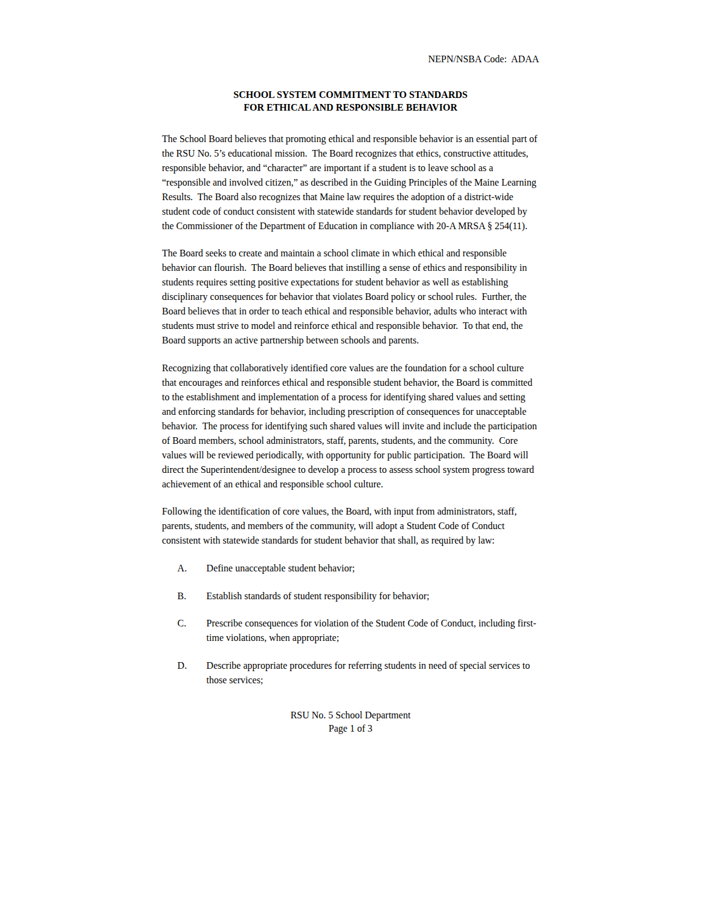NEPN/NSBA Code: ADAA
SCHOOL SYSTEM COMMITMENT TO STANDARDS
FOR ETHICAL AND RESPONSIBLE BEHAVIOR
The School Board believes that promoting ethical and responsible behavior is an essential part of the RSU No. 5’s educational mission. The Board recognizes that ethics, constructive attitudes, responsible behavior, and “character” are important if a student is to leave school as a “responsible and involved citizen,” as described in the Guiding Principles of the Maine Learning Results. The Board also recognizes that Maine law requires the adoption of a district-wide student code of conduct consistent with statewide standards for student behavior developed by the Commissioner of the Department of Education in compliance with 20-A MRSA § 254(11).
The Board seeks to create and maintain a school climate in which ethical and responsible behavior can flourish. The Board believes that instilling a sense of ethics and responsibility in students requires setting positive expectations for student behavior as well as establishing disciplinary consequences for behavior that violates Board policy or school rules. Further, the Board believes that in order to teach ethical and responsible behavior, adults who interact with students must strive to model and reinforce ethical and responsible behavior. To that end, the Board supports an active partnership between schools and parents.
Recognizing that collaboratively identified core values are the foundation for a school culture that encourages and reinforces ethical and responsible student behavior, the Board is committed to the establishment and implementation of a process for identifying shared values and setting and enforcing standards for behavior, including prescription of consequences for unacceptable behavior. The process for identifying such shared values will invite and include the participation of Board members, school administrators, staff, parents, students, and the community. Core values will be reviewed periodically, with opportunity for public participation. The Board will direct the Superintendent/designee to develop a process to assess school system progress toward achievement of an ethical and responsible school culture.
Following the identification of core values, the Board, with input from administrators, staff, parents, students, and members of the community, will adopt a Student Code of Conduct consistent with statewide standards for student behavior that shall, as required by law:
A. Define unacceptable student behavior;
B. Establish standards of student responsibility for behavior;
C. Prescribe consequences for violation of the Student Code of Conduct, including first-time violations, when appropriate;
D. Describe appropriate procedures for referring students in need of special services to those services;
RSU No. 5 School Department
Page 1 of 3